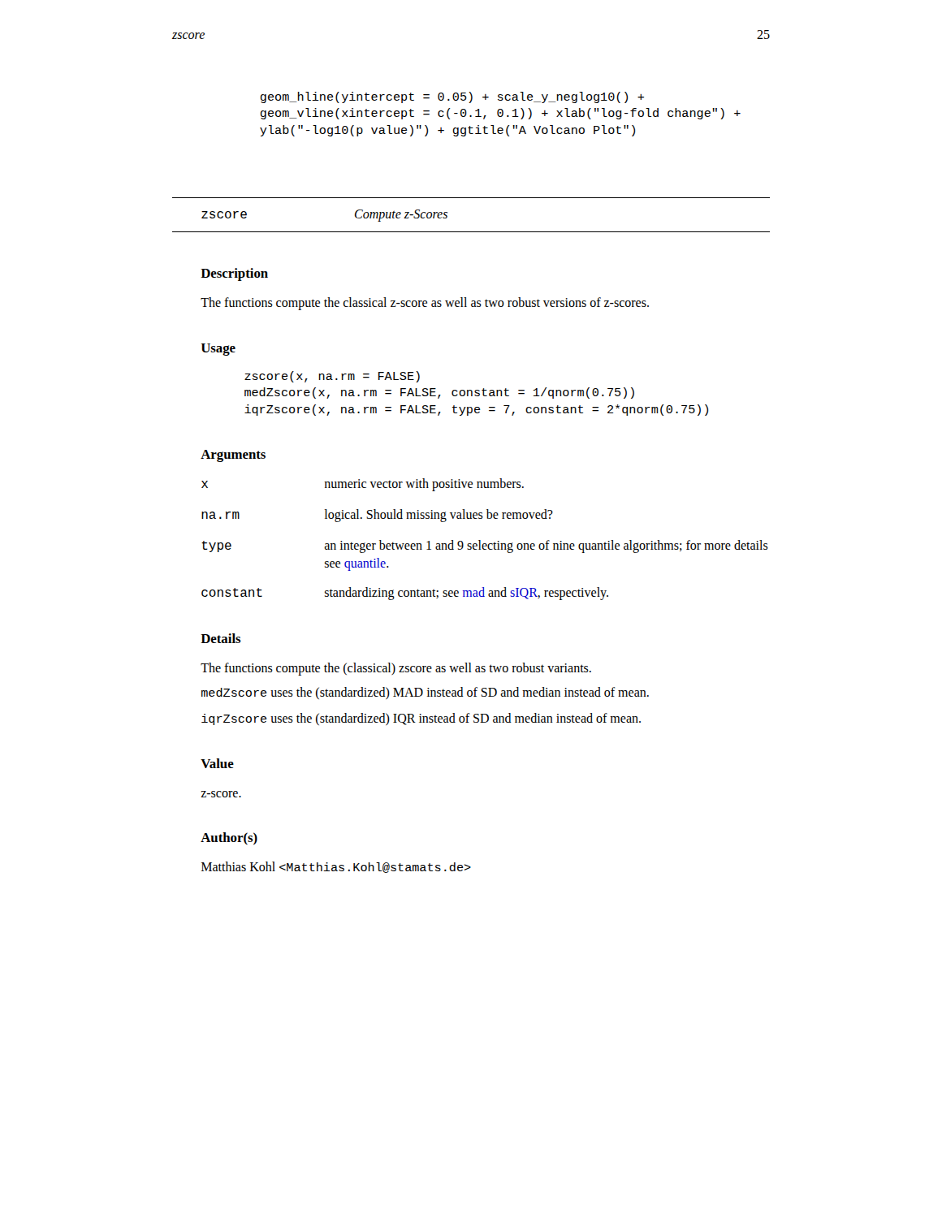zscore 25
      geom_hline(yintercept = 0.05) + scale_y_neglog10() +
      geom_vline(xintercept = c(-0.1, 0.1)) + xlab("log-fold change") +
      ylab("-log10(p value)") + ggtitle("A Volcano Plot")
zscore Compute z-Scores
Description
The functions compute the classical z-score as well as two robust versions of z-scores.
Usage
zscore(x, na.rm = FALSE)
medZscore(x, na.rm = FALSE, constant = 1/qnorm(0.75))
iqrZscore(x, na.rm = FALSE, type = 7, constant = 2*qnorm(0.75))
Arguments
x
numeric vector with positive numbers.
na.rm
logical. Should missing values be removed?
type
an integer between 1 and 9 selecting one of nine quantile algorithms; for more details see quantile.
constant
standardizing contant; see mad and sIQR, respectively.
Details
The functions compute the (classical) zscore as well as two robust variants.
medZscore uses the (standardized) MAD instead of SD and median instead of mean.
iqrZscore uses the (standardized) IQR instead of SD and median instead of mean.
Value
z-score.
Author(s)
Matthias Kohl <Matthias.Kohl@stamats.de>